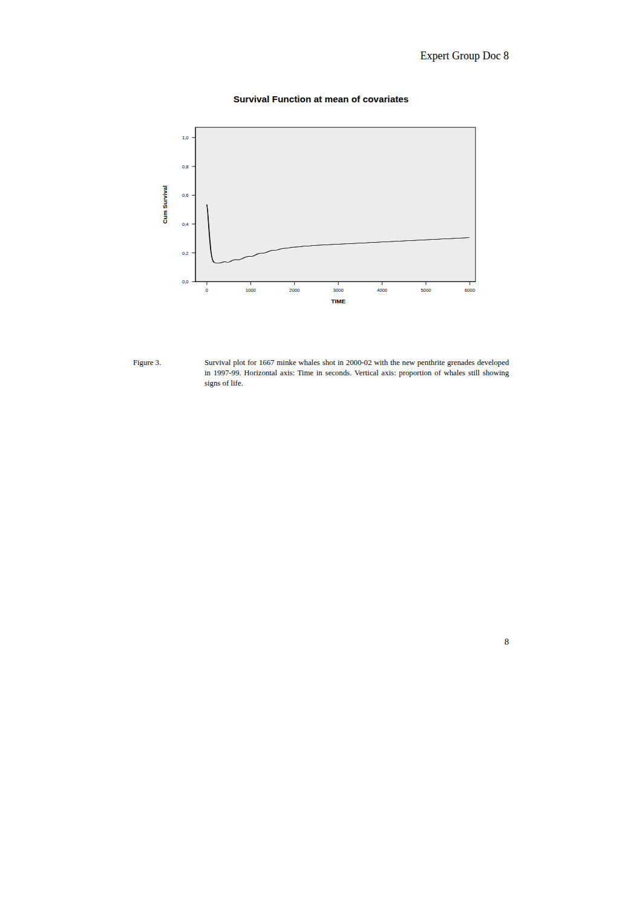Expert Group Doc 8
Survival Function at mean of covariates
0,0 0,2 0,4 0,6 0,8 1,0 0 1000 2000 3000 4000 5000 6000 TIME Cum Survival
Figure 3.
Survival plot for 1667 minke whales shot in 2000-02 with the new penthrite grenades developed in 1997-99. Horizontal axis: Time in seconds. Vertical axis: proportion of whales still showing signs of life.
8